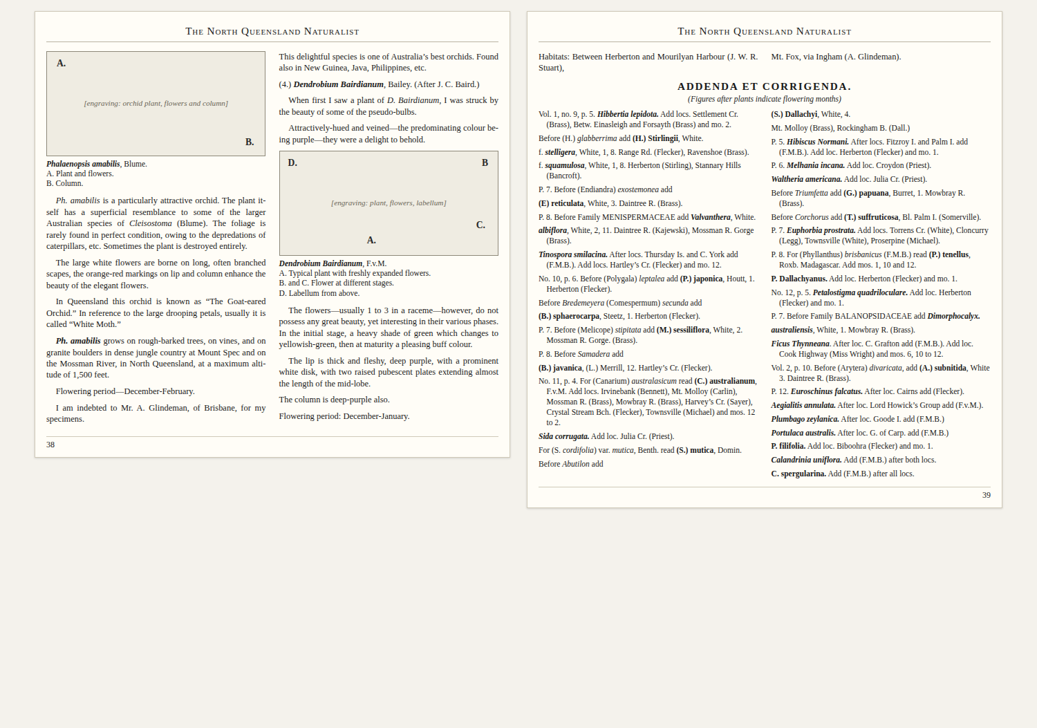The North Queensland Naturalist
A. B. [engraving: orchid plant, flowers and column]
Phalaenopsis amabilis, Blume.
A. Plant and flowers.
B. Column.
Ph. amabilis is a particularly attractive orchid. The plant itself has a superficial resemblance to some of the larger Australian species of Cleisostoma (Blume). The foliage is rarely found in perfect condition, owing to the depredations of caterpillars, etc. Sometimes the plant is destroyed entirely.
The large white flowers are borne on long, often branched scapes, the orange-red markings on lip and column enhance the beauty of the elegant flowers.
In Queensland this orchid is known as “The Goat-eared Orchid.” In reference to the large drooping petals, usually it is called “White Moth.”
Ph. amabilis grows on rough-barked trees, on vines, and on granite boulders in dense jungle country at Mount Spec and on the Mossman River, in North Queensland, at a maximum altitude of 1,500 feet.
Flowering period—December-February.
I am indebted to Mr. A. Glindeman, of Brisbane, for my specimens.
This delightful species is one of Australia’s best orchids. Found also in New Guinea, Java, Philippines, etc.
(4.) Dendrobium Bairdianum, Bailey. (After J. C. Baird.)
When first I saw a plant of D. Bairdianum, I was struck by the beauty of some of the pseudo-bulbs.
Attractively-hued and veined—the predominating colour being purple—they were a delight to behold.
D. B C. A. [engraving: plant, flowers, labellum]
Dendrobium Bairdianum, F.v.M.
A. Typical plant with freshly expanded flowers.
B. and C. Flower at different stages.
D. Labellum from above.
The flowers—usually 1 to 3 in a raceme—however, do not possess any great beauty, yet interesting in their various phases. In the initial stage, a heavy shade of green which changes to yellowish-green, then at maturity a pleasing buff colour.
The lip is thick and fleshy, deep purple, with a prominent white disk, with two raised pubescent plates extending almost the length of the mid-lobe.
The column is deep-purple also.
Flowering period: December-January.
38
The North Queensland Naturalist
Habitats: Between Herberton and Mourilyan Harbour (J. W. R. Stuart),
Mt. Fox, via Ingham (A. Glindeman).
ADDENDA ET CORRIGENDA.
(Figures after plants indicate flowering months)
Vol. 1, no. 9, p. 5. Hibbertia lepidota. Add locs. Settlement Cr. (Brass), Betw. Einasleigh and Forsayth (Brass) and mo. 2.
Before (H.) glabberrima add (H.) Stirlingii, White.
f. stelligera, White, 1, 8. Range Rd. (Flecker), Ravenshoe (Brass).
f. squamulosa, White, 1, 8. Herberton (Stirling), Stannary Hills (Bancroft).
P. 7. Before (Endiandra) exostemonea add
(E) reticulata, White, 3. Daintree R. (Brass).
P. 8. Before Family MENISPERMACEAE add Valvanthera, White.
albiflora, White, 2, 11. Daintree R. (Kajewski), Mossman R. Gorge (Brass).
Tinospora smilacina. After locs. Thursday Is. and C. York add (F.M.B.). Add locs. Hartley’s Cr. (Flecker) and mo. 12.
No. 10, p. 6. Before (Polygala) leptalea add (P.) japonica, Houtt, 1. Herberton (Flecker).
Before Bredemeyera (Comespermum) secunda add
(B.) sphaerocarpa, Steetz, 1. Herberton (Flecker).
P. 7. Before (Melicope) stipitata add (M.) sessiliflora, White, 2. Mossman R. Gorge. (Brass).
P. 8. Before Samadera add
(B.) javanica, (L.) Merrill, 12. Hartley’s Cr. (Flecker).
No. 11, p. 4. For (Canarium) australasicum read (C.) australianum, F.v.M. Add locs. Irvinebank (Bennett), Mt. Molloy (Carlin), Mossman R. (Brass), Mowbray R. (Brass), Harvey’s Cr. (Sayer), Crystal Stream Bch. (Flecker), Townsville (Michael) and mos. 12 to 2.
Sida corrugata. Add loc. Julia Cr. (Priest).
For (S. cordifolia) var. mutica, Benth. read (S.) mutica, Domin.
Before Abutilon add
(S.) Dallachyi, White, 4.
Mt. Molloy (Brass), Rockingham B. (Dall.)
P. 5. Hibiscus Normani. After locs. Fitzroy I. and Palm I. add (F.M.B.). Add loc. Herberton (Flecker) and mo. 1.
P. 6. Melhania incana. Add loc. Croydon (Priest).
Waltheria americana. Add loc. Julia Cr. (Priest).
Before Triumfetta add (G.) papuana, Burret, 1. Mowbray R. (Brass).
Before Corchorus add (T.) suffruticosa, Bl. Palm I. (Somerville).
P. 7. Euphorbia prostrata. Add locs. Torrens Cr. (White), Cloncurry (Legg), Townsville (White), Proserpine (Michael).
P. 8. For (Phyllanthus) brisbanicus (F.M.B.) read (P.) tenellus, Roxb. Madagascar. Add mos. 1, 10 and 12.
P. Dallachyanus. Add loc. Herberton (Flecker) and mo. 1.
No. 12, p. 5. Petalostigma quadriloculare. Add loc. Herberton (Flecker) and mo. 1.
P. 7. Before Family BALANOPSIDACEAE add Dimorphocalyx.
australiensis, White, 1. Mowbray R. (Brass).
Ficus Thynneana. After loc. C. Grafton add (F.M.B.). Add loc. Cook Highway (Miss Wright) and mos. 6, 10 to 12.
Vol. 2, p. 10. Before (Arytera) divaricata, add (A.) subnitida, White 3. Daintree R. (Brass).
P. 12. Euroschinus falcatus. After loc. Cairns add (Flecker).
Aegialitis annulata. After loc. Lord Howick’s Group add (F.v.M.).
Plumbago zeylanica. After loc. Goode I. add (F.M.B.)
Portulaca australis. After loc. G. of Carp. add (F.M.B.)
P. filifolia. Add loc. Biboohra (Flecker) and mo. 1.
Calandrinia uniflora. Add (F.M.B.) after both locs.
C. spergularina. Add (F.M.B.) after all locs.
39